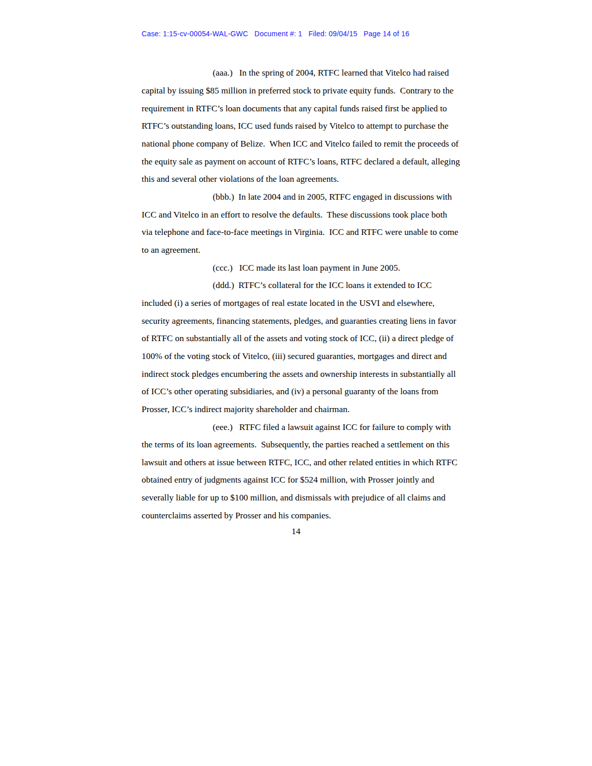Case: 1:15-cv-00054-WAL-GWC Document #: 1 Filed: 09/04/15 Page 14 of 16
(aaa.) In the spring of 2004, RTFC learned that Vitelco had raised capital by issuing $85 million in preferred stock to private equity funds. Contrary to the requirement in RTFC’s loan documents that any capital funds raised first be applied to RTFC’s outstanding loans, ICC used funds raised by Vitelco to attempt to purchase the national phone company of Belize. When ICC and Vitelco failed to remit the proceeds of the equity sale as payment on account of RTFC’s loans, RTFC declared a default, alleging this and several other violations of the loan agreements.
(bbb.) In late 2004 and in 2005, RTFC engaged in discussions with ICC and Vitelco in an effort to resolve the defaults. These discussions took place both via telephone and face-to-face meetings in Virginia. ICC and RTFC were unable to come to an agreement.
(ccc.) ICC made its last loan payment in June 2005.
(ddd.) RTFC’s collateral for the ICC loans it extended to ICC included (i) a series of mortgages of real estate located in the USVI and elsewhere, security agreements, financing statements, pledges, and guaranties creating liens in favor of RTFC on substantially all of the assets and voting stock of ICC, (ii) a direct pledge of 100% of the voting stock of Vitelco, (iii) secured guaranties, mortgages and direct and indirect stock pledges encumbering the assets and ownership interests in substantially all of ICC’s other operating subsidiaries, and (iv) a personal guaranty of the loans from Prosser, ICC’s indirect majority shareholder and chairman.
(eee.) RTFC filed a lawsuit against ICC for failure to comply with the terms of its loan agreements. Subsequently, the parties reached a settlement on this lawsuit and others at issue between RTFC, ICC, and other related entities in which RTFC obtained entry of judgments against ICC for $524 million, with Prosser jointly and severally liable for up to $100 million, and dismissals with prejudice of all claims and counterclaims asserted by Prosser and his companies.
14